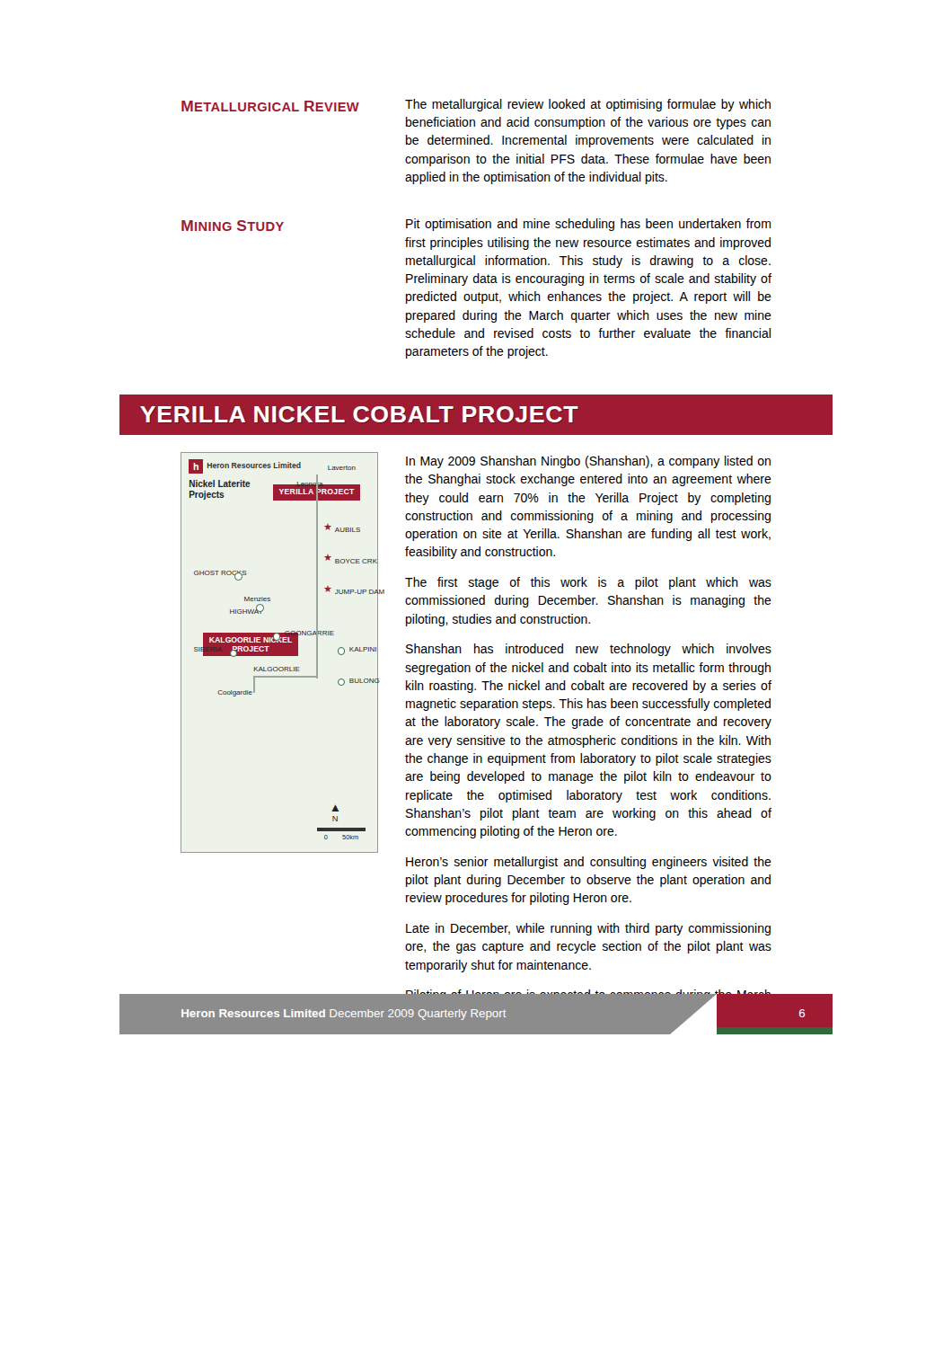METALLURGICAL REVIEW
The metallurgical review looked at optimising formulae by which beneficiation and acid consumption of the various ore types can be determined. Incremental improvements were calculated in comparison to the initial PFS data. These formulae have been applied in the optimisation of the individual pits.
MINING STUDY
Pit optimisation and mine scheduling has been undertaken from first principles utilising the new resource estimates and improved metallurgical information. This study is drawing to a close. Preliminary data is encouraging in terms of scale and stability of predicted output, which enhances the project. A report will be prepared during the March quarter which uses the new mine schedule and revised costs to further evaluate the financial parameters of the project.
YERILLA NICKEL COBALT PROJECT
h Heron Resources Limited
Nickel Laterite
Projects
YERILLA PROJECT
KALGOORLIE NICKEL
PROJECT
Laverton
Leonora
GHOST ROCKS
Menzies
HIGHWAY
GOONGARRIE
SIBERIA
KALGOORLIE
Coolgardie
AUBILS
BOYCE CRK
JUMP-UP DAM
KALPINI
BULONG
★
★
★
▲
N
0 50km
In May 2009 Shanshan Ningbo (Shanshan), a company listed on the Shanghai stock exchange entered into an agreement where they could earn 70% in the Yerilla Project by completing construction and commissioning of a mining and processing operation on site at Yerilla. Shanshan are funding all test work, feasibility and construction.
The first stage of this work is a pilot plant which was commissioned during December. Shanshan is managing the piloting, studies and construction.
Shanshan has introduced new technology which involves segregation of the nickel and cobalt into its metallic form through kiln roasting. The nickel and cobalt are recovered by a series of magnetic separation steps. This has been successfully completed at the laboratory scale. The grade of concentrate and recovery are very sensitive to the atmospheric conditions in the kiln. With the change in equipment from laboratory to pilot scale strategies are being developed to manage the pilot kiln to endeavour to replicate the optimised laboratory test work conditions. Shanshan’s pilot plant team are working on this ahead of commencing piloting of the Heron ore.
Heron’s senior metallurgist and consulting engineers visited the pilot plant during December to observe the plant operation and review procedures for piloting Heron ore.
Late in December, while running with third party commissioning ore, the gas capture and recycle section of the pilot plant was temporarily shut for maintenance.
Piloting of Heron ore is expected to commence during the March quarter.
Heron Resources Limited December 2009 Quarterly Report
6